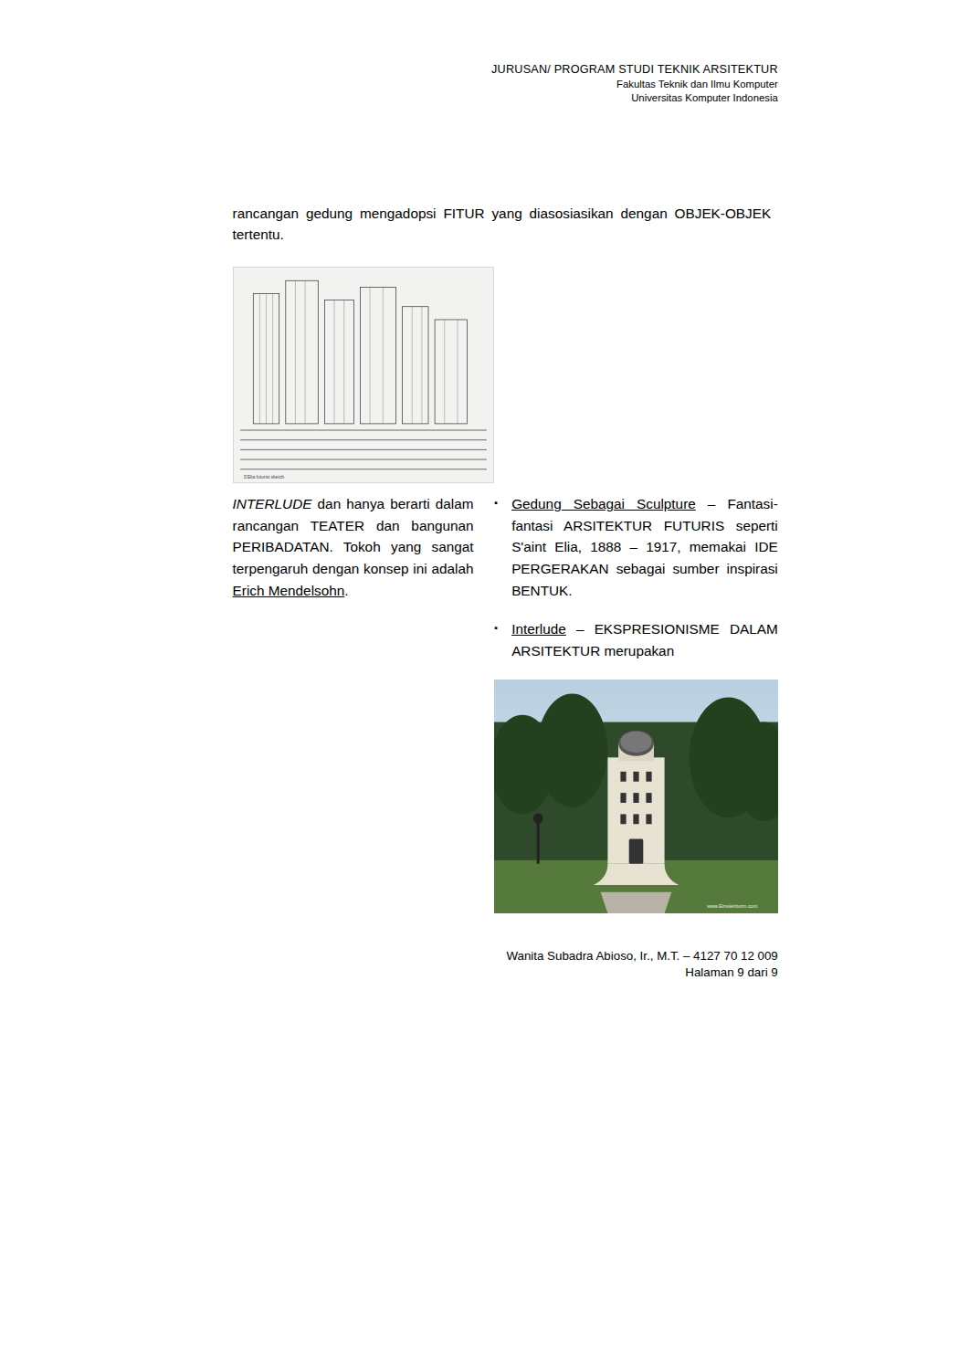JURUSAN/ PROGRAM STUDI TEKNIK ARSITEKTUR
Fakultas Teknik dan Ilmu Komputer
Universitas Komputer Indonesia
rancangan gedung mengadopsi FITUR yang diasosiasikan dengan OBJEK-OBJEK tertentu.
▪
Gedung Sebagai Sculpture – Fantasi-fantasi ARSITEKTUR FUTURIS seperti S'aint Elia, 1888 – 1917, memakai IDE PERGERAKAN sebagai sumber inspirasi BENTUK.
▪
Interlude – EKSPRESIONISME DALAM ARSITEKTUR merupakan
INTERLUDE dan hanya berarti dalam rancangan TEATER dan bangunan PERIBADATAN. Tokoh yang sangat terpengaruh dengan konsep ini adalah Erich Mendelsohn.
Wanita Subadra Abioso, Ir., M.T. – 4127 70 12 009
Halaman 9 dari 9